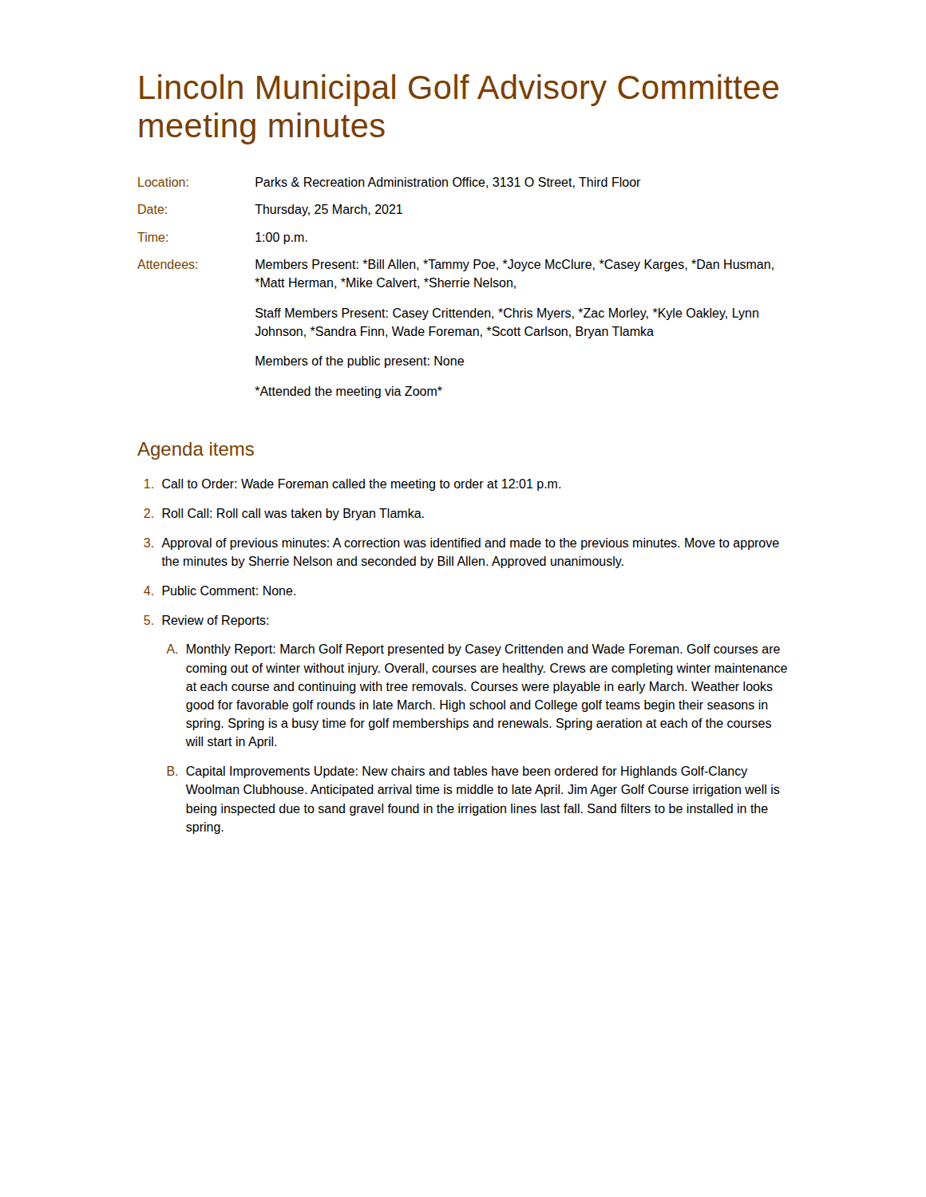Lincoln Municipal Golf Advisory Committee meeting minutes
| Location: | Parks & Recreation Administration Office, 3131 O Street, Third Floor |
| Date: | Thursday, 25 March, 2021 |
| Time: | 1:00 p.m. |
| Attendees: | Members Present: *Bill Allen, *Tammy Poe, *Joyce McClure, *Casey Karges, *Dan Husman, *Matt Herman, *Mike Calvert, *Sherrie Nelson, Staff Members Present: Casey Crittenden, *Chris Myers, *Zac Morley, *Kyle Oakley, Lynn Johnson, *Sandra Finn, Wade Foreman, *Scott Carlson, Bryan Tlamka Members of the public present: None *Attended the meeting via Zoom* |
Agenda items
Call to Order: Wade Foreman called the meeting to order at 12:01 p.m.
Roll Call: Roll call was taken by Bryan Tlamka.
Approval of previous minutes: A correction was identified and made to the previous minutes. Move to approve the minutes by Sherrie Nelson and seconded by Bill Allen. Approved unanimously.
Public Comment: None.
Review of Reports:
Monthly Report: March Golf Report presented by Casey Crittenden and Wade Foreman. Golf courses are coming out of winter without injury. Overall, courses are healthy. Crews are completing winter maintenance at each course and continuing with tree removals. Courses were playable in early March. Weather looks good for favorable golf rounds in late March. High school and College golf teams begin their seasons in spring. Spring is a busy time for golf memberships and renewals. Spring aeration at each of the courses will start in April.
Capital Improvements Update: New chairs and tables have been ordered for Highlands Golf-Clancy Woolman Clubhouse. Anticipated arrival time is middle to late April. Jim Ager Golf Course irrigation well is being inspected due to sand gravel found in the irrigation lines last fall. Sand filters to be installed in the spring.